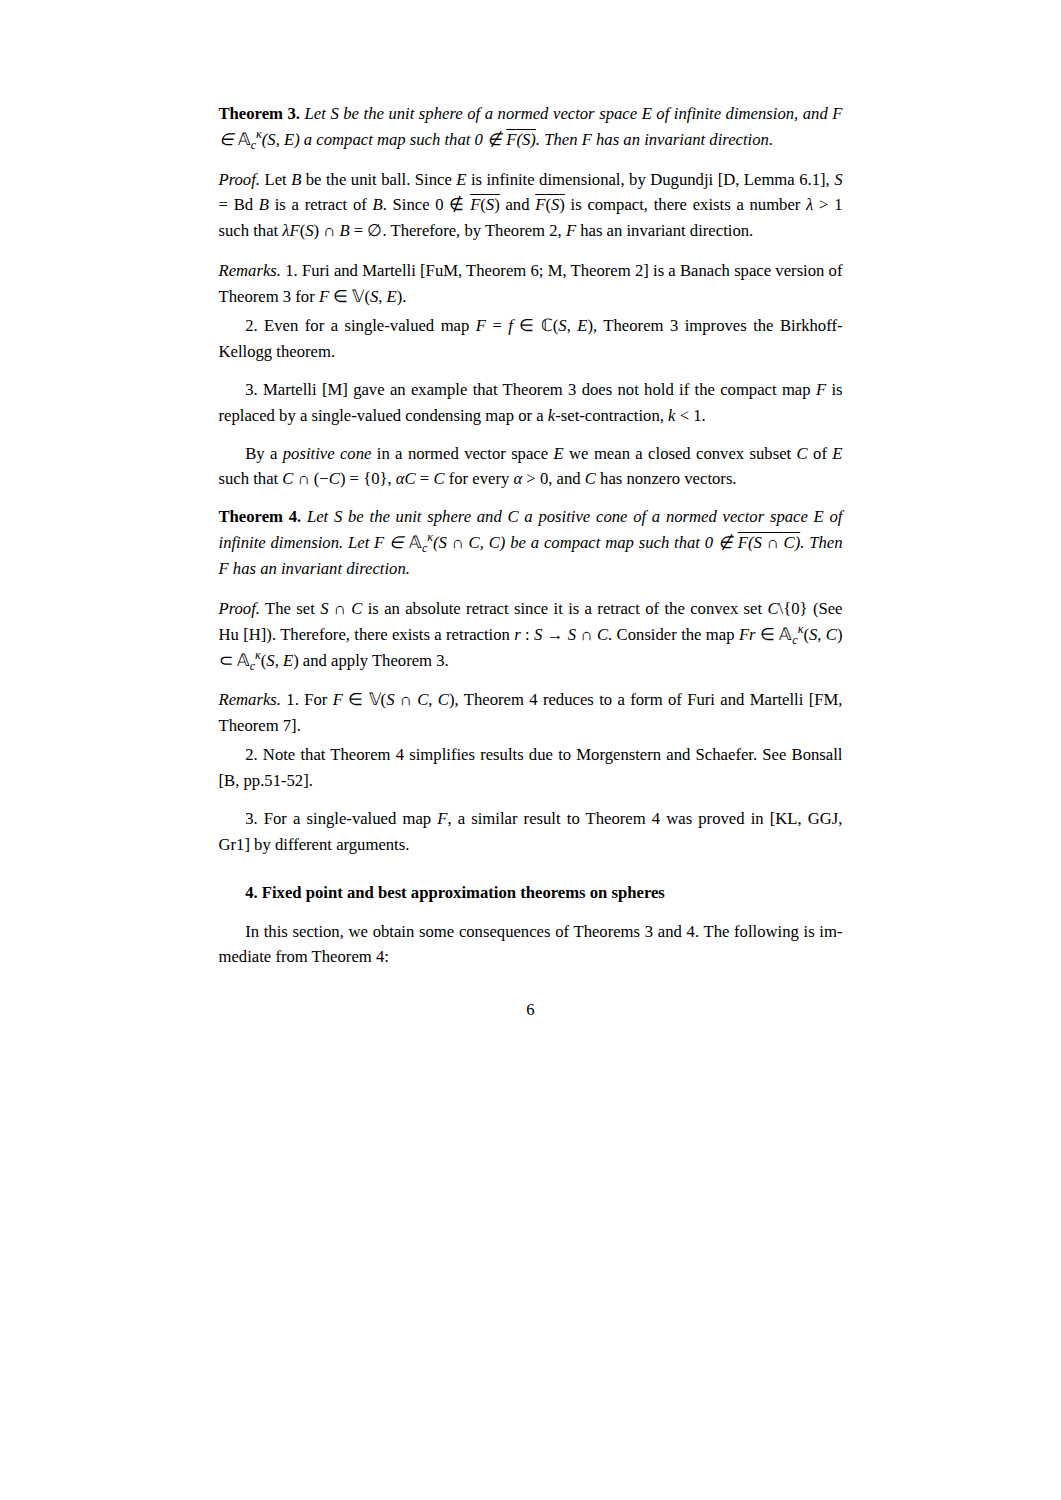Theorem 3. Let S be the unit sphere of a normed vector space E of infinite dimension, and F ∈ 𝔸cκ(S, E) a compact map such that 0 ∉ F(S). Then F has an invariant direction.
Proof. Let B be the unit ball. Since E is infinite dimensional, by Dugundji [D, Lemma 6.1], S = Bd B is a retract of B. Since 0 ∉ F(S) and F(S) is compact, there exists a number λ > 1 such that λF(S) ∩ B = ∅. Therefore, by Theorem 2, F has an invariant direction.
Remarks. 1. Furi and Martelli [FuM, Theorem 6; M, Theorem 2] is a Banach space version of Theorem 3 for F ∈ 𝕍(S, E).
2. Even for a single-valued map F = f ∈ ℂ(S, E), Theorem 3 improves the Birkhoff-Kellogg theorem.
3. Martelli [M] gave an example that Theorem 3 does not hold if the compact map F is replaced by a single-valued condensing map or a k-set-contraction, k < 1.
By a positive cone in a normed vector space E we mean a closed convex subset C of E such that C ∩ (−C) = {0}, αC = C for every α > 0, and C has nonzero vectors.
Theorem 4. Let S be the unit sphere and C a positive cone of a normed vector space E of infinite dimension. Let F ∈ 𝔸cκ(S ∩ C, C) be a compact map such that 0 ∉ F(S ∩ C). Then F has an invariant direction.
Proof. The set S ∩ C is an absolute retract since it is a retract of the convex set C\{0} (See Hu [H]). Therefore, there exists a retraction r : S → S ∩ C. Consider the map Fr ∈ 𝔸cκ(S, C) ⊂ 𝔸cκ(S, E) and apply Theorem 3.
Remarks. 1. For F ∈ 𝕍(S ∩ C, C), Theorem 4 reduces to a form of Furi and Martelli [FM, Theorem 7].
2. Note that Theorem 4 simplifies results due to Morgenstern and Schaefer. See Bonsall [B, pp.51-52].
3. For a single-valued map F, a similar result to Theorem 4 was proved in [KL, GGJ, Gr1] by different arguments.
4. Fixed point and best approximation theorems on spheres
In this section, we obtain some consequences of Theorems 3 and 4. The following is immediate from Theorem 4:
6